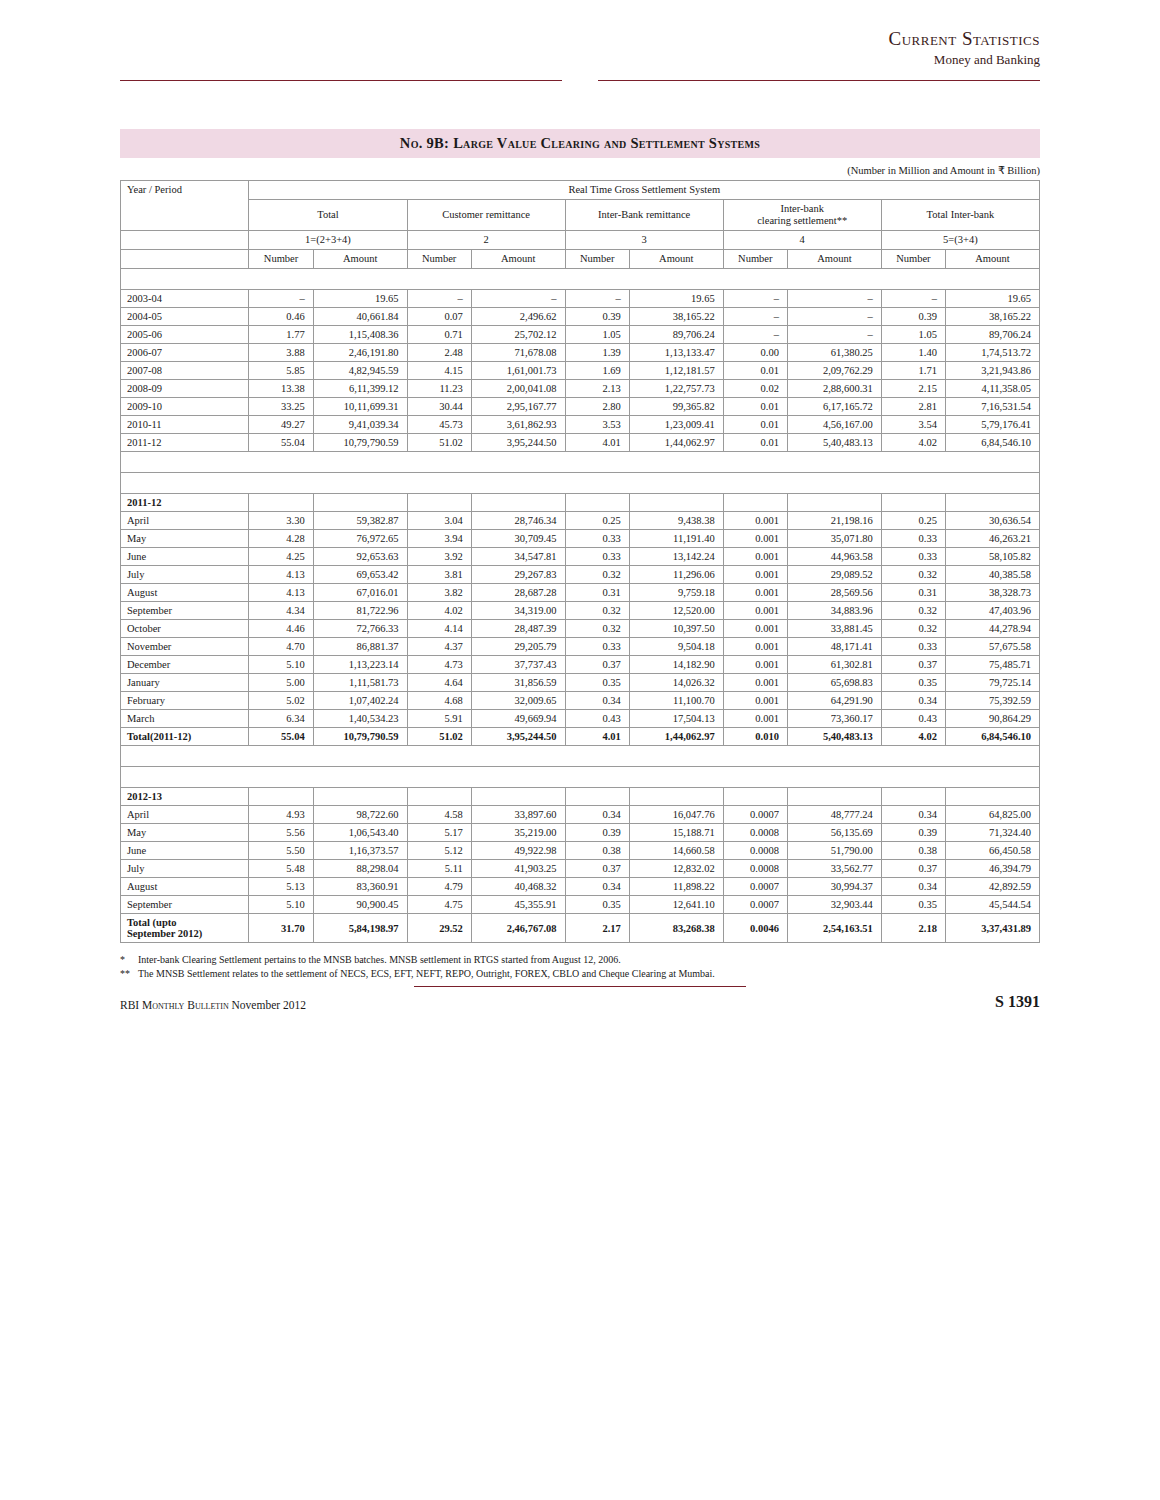Current Statistics
Money and Banking
No. 9B: Large Value Clearing and Settlement Systems
(Number in Million and Amount in ₹ Billion)
| Year / Period | Real Time Gross Settlement System |
| --- | --- |
| Total | Customer remittance | Inter-Bank remittance | Inter-bank clearing settlement** | Total Inter-bank |
| | 1=(2+3+4) | 2 | 3 | 4 | 5=(3+4) |
| | Number | Amount | Number | Amount | Number | Amount | Number | Amount | Number | Amount |
| 2003-04 | – | 19.65 | – | – | – | 19.65 | – | – | – | 19.65 |
| 2004-05 | 0.46 | 40,661.84 | 0.07 | 2,496.62 | 0.39 | 38,165.22 | – | – | 0.39 | 38,165.22 |
| 2005-06 | 1.77 | 1,15,408.36 | 0.71 | 25,702.12 | 1.05 | 89,706.24 | – | – | 1.05 | 89,706.24 |
| 2006-07 | 3.88 | 2,46,191.80 | 2.48 | 71,678.08 | 1.39 | 1,13,133.47 | 0.00 | 61,380.25 | 1.40 | 1,74,513.72 |
| 2007-08 | 5.85 | 4,82,945.59 | 4.15 | 1,61,001.73 | 1.69 | 1,12,181.57 | 0.01 | 2,09,762.29 | 1.71 | 3,21,943.86 |
| 2008-09 | 13.38 | 6,11,399.12 | 11.23 | 2,00,041.08 | 2.13 | 1,22,757.73 | 0.02 | 2,88,600.31 | 2.15 | 4,11,358.05 |
| 2009-10 | 33.25 | 10,11,699.31 | 30.44 | 2,95,167.77 | 2.80 | 99,365.82 | 0.01 | 6,17,165.72 | 2.81 | 7,16,531.54 |
| 2010-11 | 49.27 | 9,41,039.34 | 45.73 | 3,61,862.93 | 3.53 | 1,23,009.41 | 0.01 | 4,56,167.00 | 3.54 | 5,79,176.41 |
| 2011-12 | 55.04 | 10,79,790.59 | 51.02 | 3,95,244.50 | 4.01 | 1,44,062.97 | 0.01 | 5,40,483.13 | 4.02 | 6,84,546.10 |
| 2011-12 | | | | | | | | | | |
| April | 3.30 | 59,382.87 | 3.04 | 28,746.34 | 0.25 | 9,438.38 | 0.001 | 21,198.16 | 0.25 | 30,636.54 |
| May | 4.28 | 76,972.65 | 3.94 | 30,709.45 | 0.33 | 11,191.40 | 0.001 | 35,071.80 | 0.33 | 46,263.21 |
| June | 4.25 | 92,653.63 | 3.92 | 34,547.81 | 0.33 | 13,142.24 | 0.001 | 44,963.58 | 0.33 | 58,105.82 |
| July | 4.13 | 69,653.42 | 3.81 | 29,267.83 | 0.32 | 11,296.06 | 0.001 | 29,089.52 | 0.32 | 40,385.58 |
| August | 4.13 | 67,016.01 | 3.82 | 28,687.28 | 0.31 | 9,759.18 | 0.001 | 28,569.56 | 0.31 | 38,328.73 |
| September | 4.34 | 81,722.96 | 4.02 | 34,319.00 | 0.32 | 12,520.00 | 0.001 | 34,883.96 | 0.32 | 47,403.96 |
| October | 4.46 | 72,766.33 | 4.14 | 28,487.39 | 0.32 | 10,397.50 | 0.001 | 33,881.45 | 0.32 | 44,278.94 |
| November | 4.70 | 86,881.37 | 4.37 | 29,205.79 | 0.33 | 9,504.18 | 0.001 | 48,171.41 | 0.33 | 57,675.58 |
| December | 5.10 | 1,13,223.14 | 4.73 | 37,737.43 | 0.37 | 14,182.90 | 0.001 | 61,302.81 | 0.37 | 75,485.71 |
| January | 5.00 | 1,11,581.73 | 4.64 | 31,856.59 | 0.35 | 14,026.32 | 0.001 | 65,698.83 | 0.35 | 79,725.14 |
| February | 5.02 | 1,07,402.24 | 4.68 | 32,009.65 | 0.34 | 11,100.70 | 0.001 | 64,291.90 | 0.34 | 75,392.59 |
| March | 6.34 | 1,40,534.23 | 5.91 | 49,669.94 | 0.43 | 17,504.13 | 0.001 | 73,360.17 | 0.43 | 90,864.29 |
| Total(2011-12) | 55.04 | 10,79,790.59 | 51.02 | 3,95,244.50 | 4.01 | 1,44,062.97 | 0.010 | 5,40,483.13 | 4.02 | 6,84,546.10 |
| 2012-13 | | | | | | | | | | |
| April | 4.93 | 98,722.60 | 4.58 | 33,897.60 | 0.34 | 16,047.76 | 0.0007 | 48,777.24 | 0.34 | 64,825.00 |
| May | 5.56 | 1,06,543.40 | 5.17 | 35,219.00 | 0.39 | 15,188.71 | 0.0008 | 56,135.69 | 0.39 | 71,324.40 |
| June | 5.50 | 1,16,373.57 | 5.12 | 49,922.98 | 0.38 | 14,660.58 | 0.0008 | 51,790.00 | 0.38 | 66,450.58 |
| July | 5.48 | 88,298.04 | 5.11 | 41,903.25 | 0.37 | 12,832.02 | 0.0008 | 33,562.77 | 0.37 | 46,394.79 |
| August | 5.13 | 83,360.91 | 4.79 | 40,468.32 | 0.34 | 11,898.22 | 0.0007 | 30,994.37 | 0.34 | 42,892.59 |
| September | 5.10 | 90,900.45 | 4.75 | 45,355.91 | 0.35 | 12,641.10 | 0.0007 | 32,903.44 | 0.35 | 45,544.54 |
| Total (upto September 2012) | 31.70 | 5,84,198.97 | 29.52 | 2,46,767.08 | 2.17 | 83,268.38 | 0.0046 | 2,54,163.51 | 2.18 | 3,37,431.89 |
*Inter-bank Clearing Settlement pertains to the MNSB batches. MNSB settlement in RTGS started from August 12, 2006.
**The MNSB Settlement relates to the settlement of NECS, ECS, EFT, NEFT, REPO, Outright, FOREX, CBLO and Cheque Clearing at Mumbai.
RBI Monthly Bulletin November 2012
S 1391